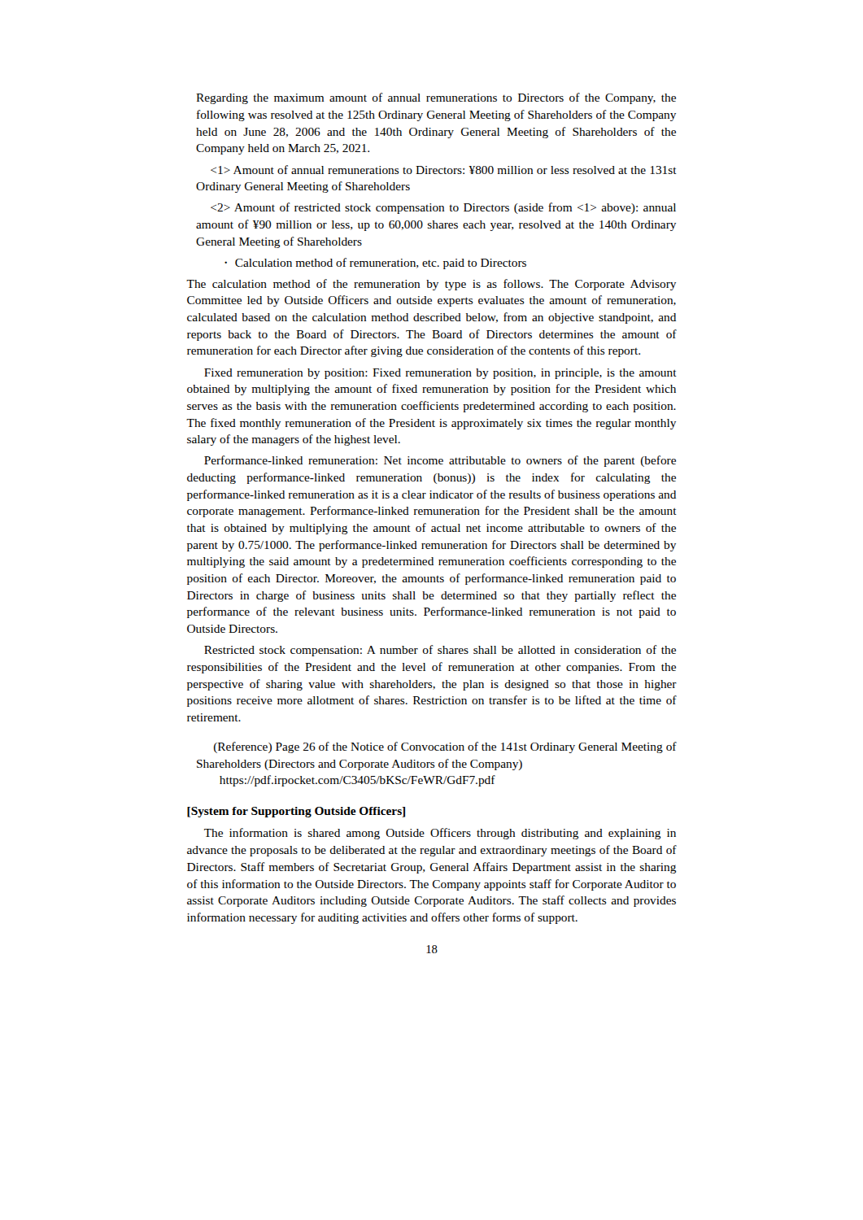Regarding the maximum amount of annual remunerations to Directors of the Company, the following was resolved at the 125th Ordinary General Meeting of Shareholders of the Company held on June 28, 2006 and the 140th Ordinary General Meeting of Shareholders of the Company held on March 25, 2021.
<1> Amount of annual remunerations to Directors: ¥800 million or less resolved at the 131st Ordinary General Meeting of Shareholders
<2> Amount of restricted stock compensation to Directors (aside from <1> above): annual amount of ¥90 million or less, up to 60,000 shares each year, resolved at the 140th Ordinary General Meeting of Shareholders
・ Calculation method of remuneration, etc. paid to Directors
The calculation method of the remuneration by type is as follows. The Corporate Advisory Committee led by Outside Officers and outside experts evaluates the amount of remuneration, calculated based on the calculation method described below, from an objective standpoint, and reports back to the Board of Directors. The Board of Directors determines the amount of remuneration for each Director after giving due consideration of the contents of this report.
Fixed remuneration by position: Fixed remuneration by position, in principle, is the amount obtained by multiplying the amount of fixed remuneration by position for the President which serves as the basis with the remuneration coefficients predetermined according to each position. The fixed monthly remuneration of the President is approximately six times the regular monthly salary of the managers of the highest level.
Performance-linked remuneration: Net income attributable to owners of the parent (before deducting performance-linked remuneration (bonus)) is the index for calculating the performance-linked remuneration as it is a clear indicator of the results of business operations and corporate management. Performance-linked remuneration for the President shall be the amount that is obtained by multiplying the amount of actual net income attributable to owners of the parent by 0.75/1000. The performance-linked remuneration for Directors shall be determined by multiplying the said amount by a predetermined remuneration coefficients corresponding to the position of each Director. Moreover, the amounts of performance-linked remuneration paid to Directors in charge of business units shall be determined so that they partially reflect the performance of the relevant business units. Performance-linked remuneration is not paid to Outside Directors.
Restricted stock compensation: A number of shares shall be allotted in consideration of the responsibilities of the President and the level of remuneration at other companies. From the perspective of sharing value with shareholders, the plan is designed so that those in higher positions receive more allotment of shares. Restriction on transfer is to be lifted at the time of retirement.
(Reference) Page 26 of the Notice of Convocation of the 141st Ordinary General Meeting of Shareholders (Directors and Corporate Auditors of the Company)
https://pdf.irpocket.com/C3405/bKSc/FeWR/GdF7.pdf
[System for Supporting Outside Officers]
The information is shared among Outside Officers through distributing and explaining in advance the proposals to be deliberated at the regular and extraordinary meetings of the Board of Directors. Staff members of Secretariat Group, General Affairs Department assist in the sharing of this information to the Outside Directors. The Company appoints staff for Corporate Auditor to assist Corporate Auditors including Outside Corporate Auditors. The staff collects and provides information necessary for auditing activities and offers other forms of support.
18